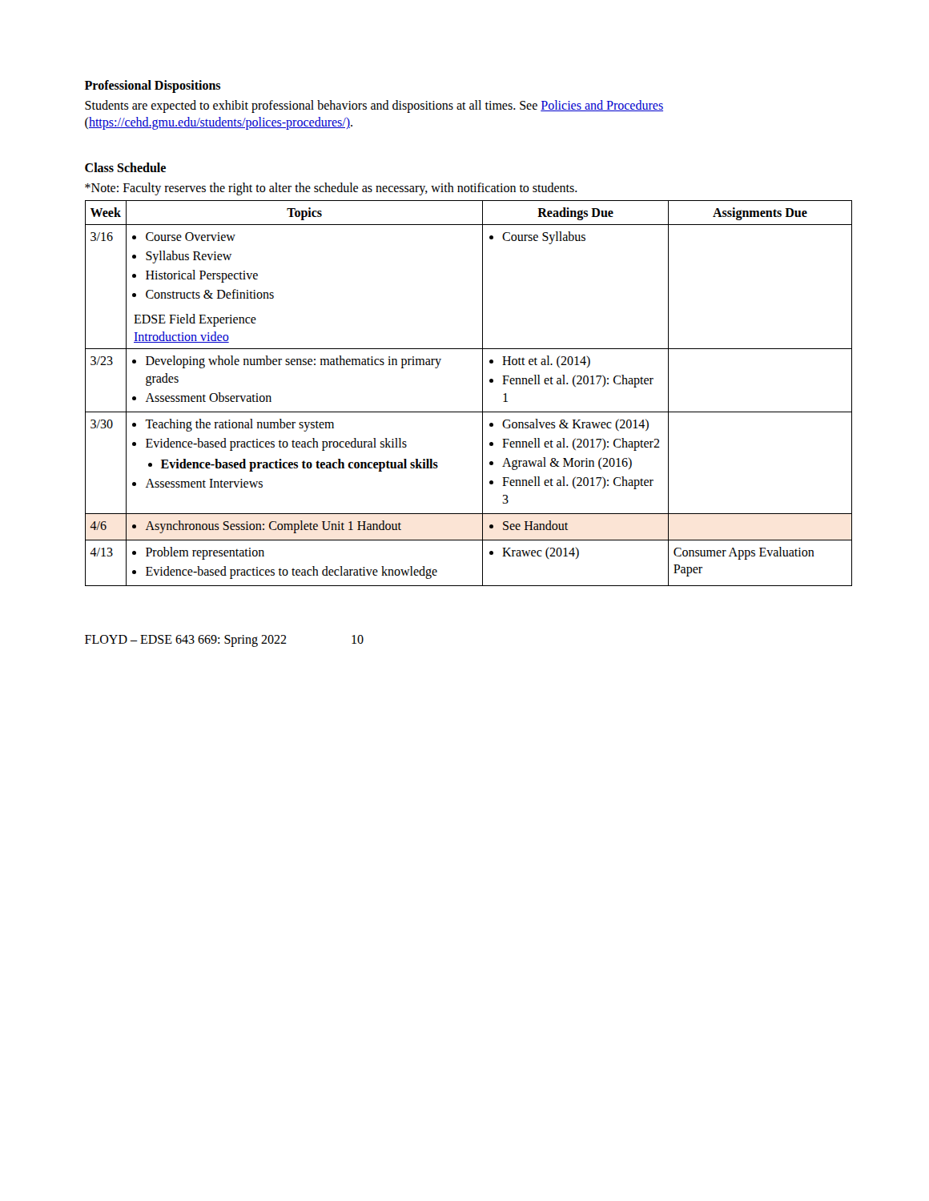Professional Dispositions
Students are expected to exhibit professional behaviors and dispositions at all times. See Policies and Procedures (https://cehd.gmu.edu/students/polices-procedures/).
Class Schedule
*Note: Faculty reserves the right to alter the schedule as necessary, with notification to students.
| Week | Topics | Readings Due | Assignments Due |
| --- | --- | --- | --- |
| 3/16 | Course Overview Syllabus Review Historical Perspective Constructs & Definitions EDSE Field Experience Introduction video | Course Syllabus | |
| 3/23 | Developing whole number sense: mathematics in primary grades Assessment Observation | Hott et al. (2014) Fennell et al. (2017): Chapter 1 | |
| 3/30 | Teaching the rational number system Evidence-based practices to teach procedural skills Evidence-based practices to teach conceptual skills Assessment Interviews | Gonsalves & Krawec (2014) Fennell et al. (2017): Chapter2 Agrawal & Morin (2016) Fennell et al. (2017): Chapter 3 | |
| 4/6 | Asynchronous Session: Complete Unit 1 Handout | See Handout | |
| 4/13 | Problem representation Evidence-based practices to teach declarative knowledge | Krawec (2014) | Consumer Apps Evaluation Paper |
FLOYD – EDSE 643 669: Spring 2022 10